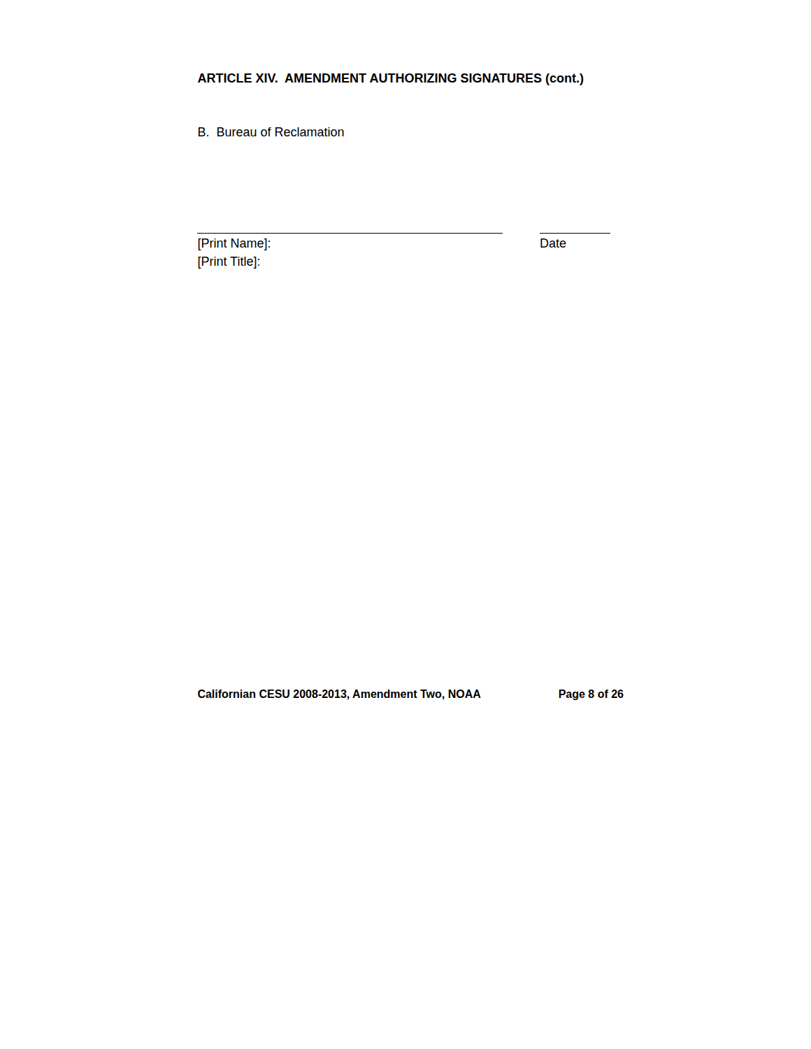ARTICLE XIV. AMENDMENT AUTHORIZING SIGNATURES (cont.)
B. Bureau of Reclamation
[Print Name]:
Date
[Print Title]:
Californian CESU 2008-2013, Amendment Two, NOAA Page 8 of 26